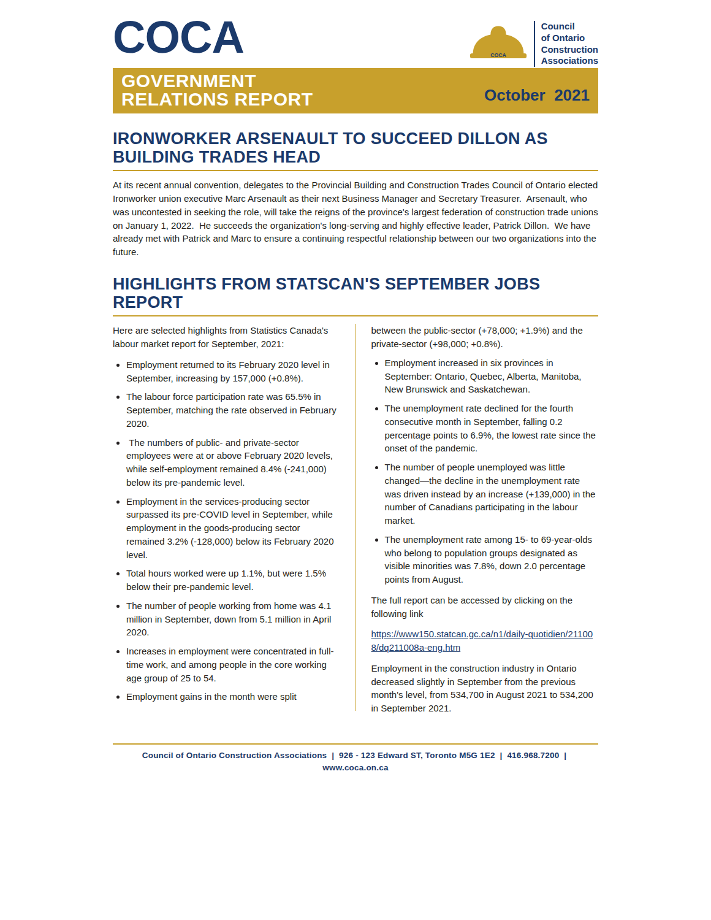COCA
COCA
Council of Ontario Construction Associations
Government Relations Report
October 2021
Ironworker Arsenault to Succeed Dillon as Building Trades Head
At its recent annual convention, delegates to the Provincial Building and Construction Trades Council of Ontario elected Ironworker union executive Marc Arsenault as their next Business Manager and Secretary Treasurer. Arsenault, who was uncontested in seeking the role, will take the reigns of the province's largest federation of construction trade unions on January 1, 2022. He succeeds the organization's long-serving and highly effective leader, Patrick Dillon. We have already met with Patrick and Marc to ensure a continuing respectful relationship between our two organizations into the future.
Highlights from StatsCan's September Jobs Report
Here are selected highlights from Statistics Canada's labour market report for September, 2021:
Employment returned to its February 2020 level in September, increasing by 157,000 (+0.8%).
The labour force participation rate was 65.5% in September, matching the rate observed in February 2020.
The numbers of public- and private-sector employees were at or above February 2020 levels, while self-employment remained 8.4% (-241,000) below its pre-pandemic level.
Employment in the services-producing sector surpassed its pre-COVID level in September, while employment in the goods-producing sector remained 3.2% (-128,000) below its February 2020 level.
Total hours worked were up 1.1%, but were 1.5% below their pre-pandemic level.
The number of people working from home was 4.1 million in September, down from 5.1 million in April 2020.
Increases in employment were concentrated in full-time work, and among people in the core working age group of 25 to 54.
Employment gains in the month were split
between the public-sector (+78,000; +1.9%) and the private-sector (+98,000; +0.8%).
Employment increased in six provinces in September: Ontario, Quebec, Alberta, Manitoba, New Brunswick and Saskatchewan.
The unemployment rate declined for the fourth consecutive month in September, falling 0.2 percentage points to 6.9%, the lowest rate since the onset of the pandemic.
The number of people unemployed was little changed—the decline in the unemployment rate was driven instead by an increase (+139,000) in the number of Canadians participating in the labour market.
The unemployment rate among 15- to 69-year-olds who belong to population groups designated as visible minorities was 7.8%, down 2.0 percentage points from August.
The full report can be accessed by clicking on the following link
https://www150.statcan.gc.ca/n1/daily-quotidien/211008/dq211008a-eng.htm
Employment in the construction industry in Ontario decreased slightly in September from the previous month's level, from 534,700 in August 2021 to 534,200 in September 2021.
Council of Ontario Construction Associations | 926 - 123 Edward ST, Toronto M5G 1E2 | 416.968.7200 | www.coca.on.ca